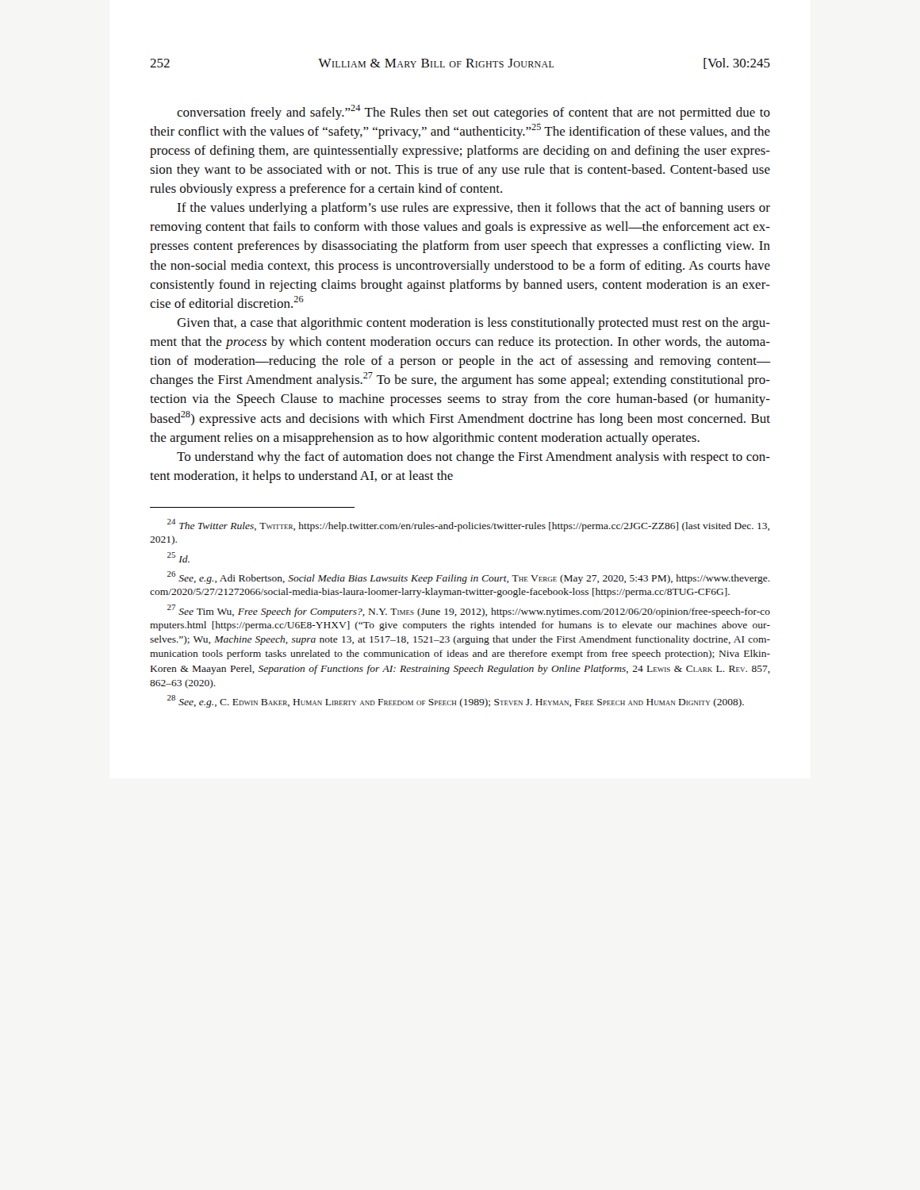252 William & Mary Bill of Rights Journal [Vol. 30:245
conversation freely and safely.”24 The Rules then set out categories of content that are not permitted due to their conflict with the values of “safety,” “privacy,” and “authenticity.”25 The identification of these values, and the process of defining them, are quintessentially expressive; platforms are deciding on and defining the user expression they want to be associated with or not. This is true of any use rule that is content-based. Content-based use rules obviously express a preference for a certain kind of content.
If the values underlying a platform’s use rules are expressive, then it follows that the act of banning users or removing content that fails to conform with those values and goals is expressive as well—the enforcement act expresses content preferences by disassociating the platform from user speech that expresses a conflicting view. In the non-social media context, this process is uncontroversially understood to be a form of editing. As courts have consistently found in rejecting claims brought against platforms by banned users, content moderation is an exercise of editorial discretion.26
Given that, a case that algorithmic content moderation is less constitutionally protected must rest on the argument that the process by which content moderation occurs can reduce its protection. In other words, the automation of moderation—reducing the role of a person or people in the act of assessing and removing content—changes the First Amendment analysis.27 To be sure, the argument has some appeal; extending constitutional protection via the Speech Clause to machine processes seems to stray from the core human-based (or humanity-based28) expressive acts and decisions with which First Amendment doctrine has long been most concerned. But the argument relies on a misapprehension as to how algorithmic content moderation actually operates.
To understand why the fact of automation does not change the First Amendment analysis with respect to content moderation, it helps to understand AI, or at least the
24 The Twitter Rules, Twitter, https://help.twitter.com/en/rules-and-policies/twitter-rules [https://perma.cc/2JGC-ZZ86] (last visited Dec. 13, 2021).
25 Id.
26 See, e.g., Adi Robertson, Social Media Bias Lawsuits Keep Failing in Court, The Verge (May 27, 2020, 5:43 PM), https://www.theverge.com/2020/5/27/21272066/social-media-bias-laura-loomer-larry-klayman-twitter-google-facebook-loss [https://perma.cc/8TUG-CF6G].
27 See Tim Wu, Free Speech for Computers?, N.Y. Times (June 19, 2012), https://www.nytimes.com/2012/06/20/opinion/free-speech-for-computers.html [https://perma.cc/U6E8-YHXV] (“To give computers the rights intended for humans is to elevate our machines above ourselves.”); Wu, Machine Speech, supra note 13, at 1517–18, 1521–23 (arguing that under the First Amendment functionality doctrine, AI communication tools perform tasks unrelated to the communication of ideas and are therefore exempt from free speech protection); Niva Elkin-Koren & Maayan Perel, Separation of Functions for AI: Restraining Speech Regulation by Online Platforms, 24 Lewis & Clark L. Rev. 857, 862–63 (2020).
28 See, e.g., C. Edwin Baker, Human Liberty and Freedom of Speech (1989); Steven J. Heyman, Free Speech and Human Dignity (2008).